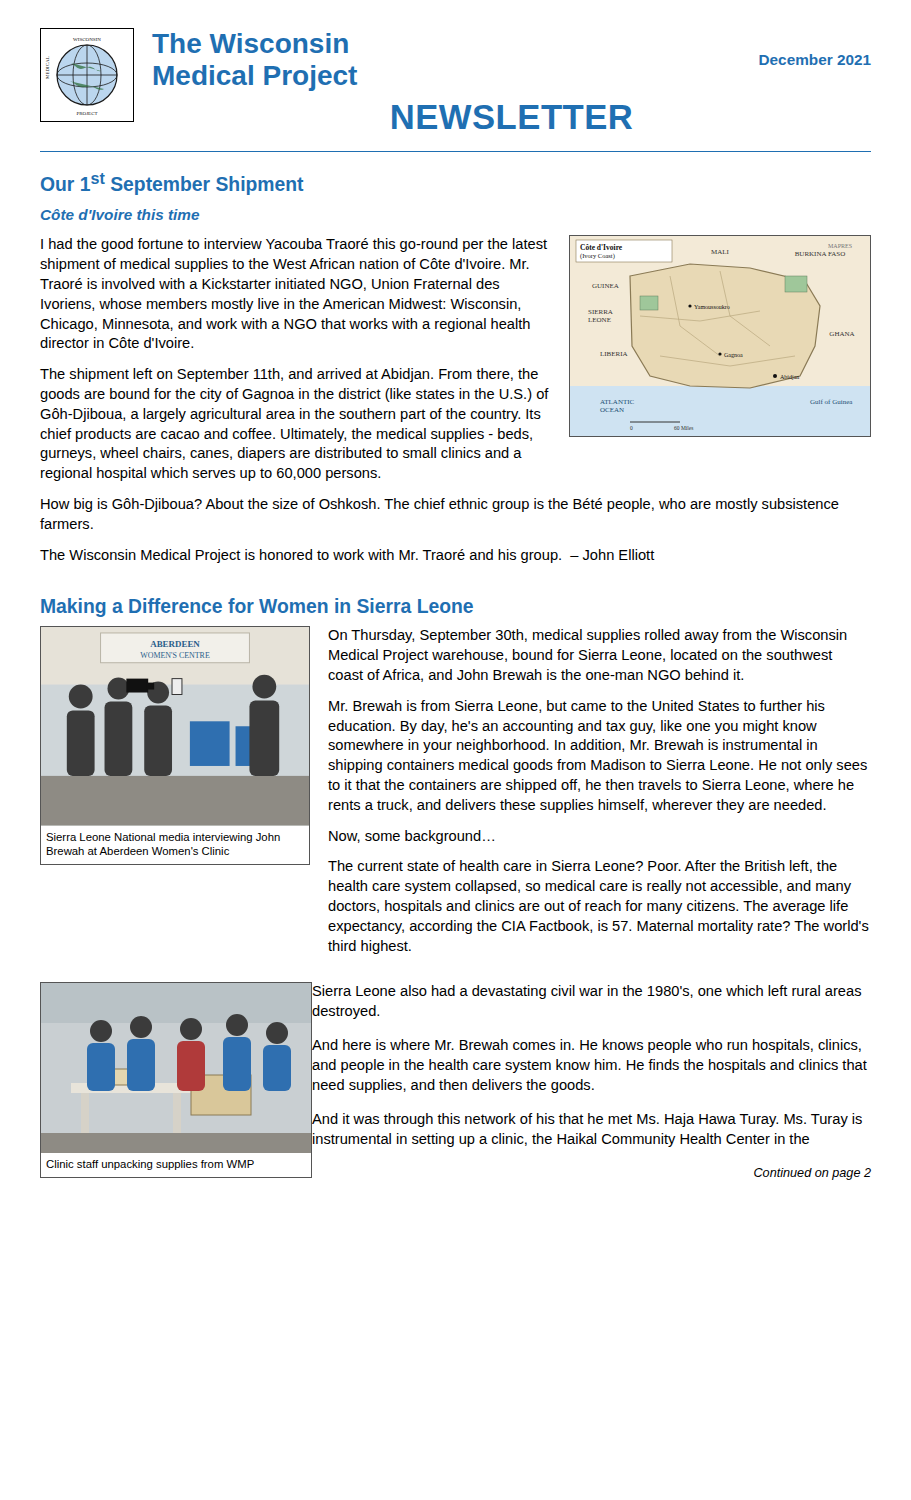WISCONSIN PROJECT MEDICAL
December 2021
The Wisconsin
Medical Project
NEWSLETTER
Our 1st September Shipment
Côte d'Ivoire this time
MALI BURKINA FASO GUINEA SIERRA LEONE LIBERIA GHANA ATLANTIC OCEAN Gulf of Guinea Côte d'Ivoire (Ivory Coast) Abidjan Gagnoa Yamoussoukro 0 60 Miles MAPRES
I had the good fortune to interview Yacouba Traoré this go-round per the latest shipment of medical supplies to the West African nation of Côte d'Ivoire. Mr. Traoré is involved with a Kickstarter initiated NGO, Union Fraternal des Ivoriens, whose members mostly live in the American Midwest: Wisconsin, Chicago, Minnesota, and work with a NGO that works with a regional health director in Côte d'Ivoire.
The shipment left on September 11th, and arrived at Abidjan. From there, the goods are bound for the city of Gagnoa in the district (like states in the U.S.) of Gôh-Djiboua, a largely agricultural area in the southern part of the country. Its chief products are cacao and coffee. Ultimately, the medical supplies - beds, gurneys, wheel chairs, canes, diapers are distributed to small clinics and a regional hospital which serves up to 60,000 persons.
How big is Gôh-Djiboua? About the size of Oshkosh. The chief ethnic group is the Bété people, who are mostly subsistence farmers.
The Wisconsin Medical Project is honored to work with Mr. Traoré and his group. – John Elliott
Making a Difference for Women in Sierra Leone
ABERDEEN WOMEN'S CENTRE
Sierra Leone National media interviewing John Brewah at Aberdeen Women's Clinic
On Thursday, September 30th, medical supplies rolled away from the Wisconsin Medical Project warehouse, bound for Sierra Leone, located on the southwest coast of Africa, and John Brewah is the one-man NGO behind it.
Mr. Brewah is from Sierra Leone, but came to the United States to further his education. By day, he's an accounting and tax guy, like one you might know somewhere in your neighborhood. In addition, Mr. Brewah is instrumental in shipping containers medical goods from Madison to Sierra Leone. He not only sees to it that the containers are shipped off, he then travels to Sierra Leone, where he rents a truck, and delivers these supplies himself, wherever they are needed.
Now, some background…
The current state of health care in Sierra Leone? Poor. After the British left, the health care system collapsed, so medical care is really not accessible, and many doctors, hospitals and clinics are out of reach for many citizens. The average life expectancy, according the CIA Factbook, is 57. Maternal mortality rate? The world's third highest.
Clinic staff unpacking supplies from WMP
Sierra Leone also had a devastating civil war in the 1980's, one which left rural areas destroyed.
And here is where Mr. Brewah comes in. He knows people who run hospitals, clinics, and people in the health care system know him. He finds the hospitals and clinics that need supplies, and then delivers the goods.
And it was through this network of his that he met Ms. Haja Hawa Turay. Ms. Turay is instrumental in setting up a clinic, the Haikal Community Health Center in the
Continued on page 2